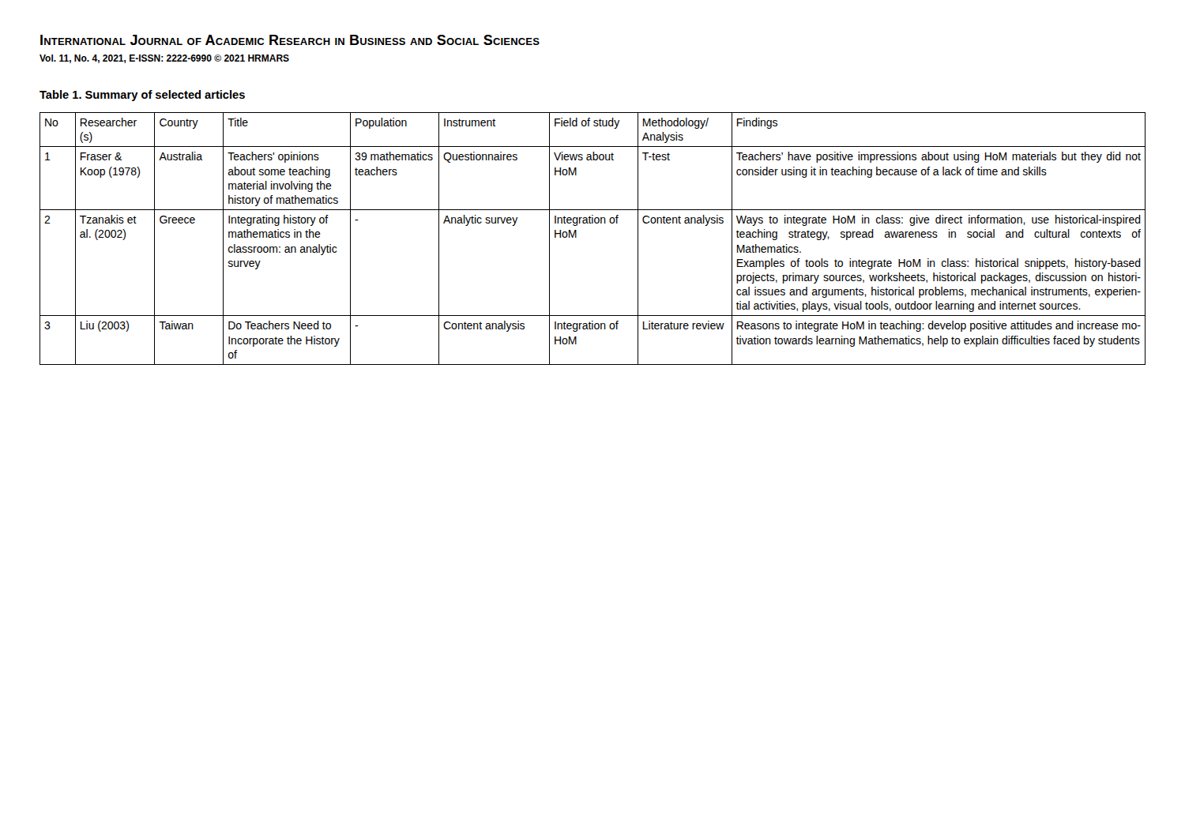International Journal of Academic Research in Business and Social Sciences
Vol. 11, No. 4, 2021, E-ISSN: 2222-6990 © 2021 HRMARS
Table 1. Summary of selected articles
| No | Researcher (s) | Country | Title | Population | Instrument | Field of study | Methodology/ Analysis | Findings |
| --- | --- | --- | --- | --- | --- | --- | --- | --- |
| 1 | Fraser & Koop (1978) | Australia | Teachers' opinions about some teaching material involving the history of mathematics | 39 mathematics teachers | Questionnaires | Views about HoM | T-test | Teachers’ have positive impressions about using HoM materials but they did not consider using it in teaching because of a lack of time and skills |
| 2 | Tzanakis et al. (2002) | Greece | Integrating history of mathematics in the classroom: an analytic survey | - | Analytic survey | Integration of HoM | Content analysis | Ways to integrate HoM in class: give direct information, use historical-inspired teaching strategy, spread awareness in social and cultural contexts of Mathematics. Examples of tools to integrate HoM in class: historical snippets, history-based projects, primary sources, worksheets, historical packages, discussion on historical issues and arguments, historical problems, mechanical instruments, experiential activities, plays, visual tools, outdoor learning and internet sources. |
| 3 | Liu (2003) | Taiwan | Do Teachers Need to Incorporate the History of | - | Content analysis | Integration of HoM | Literature review | Reasons to integrate HoM in teaching: develop positive attitudes and increase motivation towards learning Mathematics, help to explain difficulties faced by students |